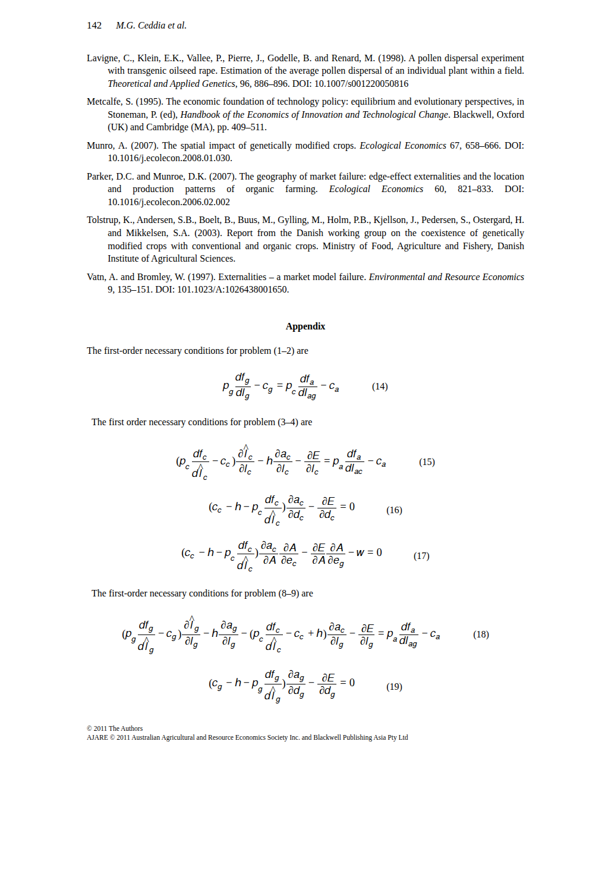142 M.G. Ceddia et al.
Lavigne, C., Klein, E.K., Vallee, P., Pierre, J., Godelle, B. and Renard, M. (1998). A pollen dispersal experiment with transgenic oilseed rape. Estimation of the average pollen dispersal of an individual plant within a field. Theoretical and Applied Genetics, 96, 886–896. DOI: 10.1007/s001220050816
Metcalfe, S. (1995). The economic foundation of technology policy: equilibrium and evolutionary perspectives, in Stoneman, P. (ed), Handbook of the Economics of Innovation and Technological Change. Blackwell, Oxford (UK) and Cambridge (MA), pp. 409–511.
Munro, A. (2007). The spatial impact of genetically modified crops. Ecological Economics 67, 658–666. DOI: 10.1016/j.ecolecon.2008.01.030.
Parker, D.C. and Munroe, D.K. (2007). The geography of market failure: edge-effect externalities and the location and production patterns of organic farming. Ecological Economics 60, 821–833. DOI: 10.1016/j.ecolecon.2006.02.002
Tolstrup, K., Andersen, S.B., Boelt, B., Buus, M., Gylling, M., Holm, P.B., Kjellson, J., Pedersen, S., Ostergard, H. and Mikkelsen, S.A. (2003). Report from the Danish working group on the coexistence of genetically modified crops with conventional and organic crops. Ministry of Food, Agriculture and Fishery, Danish Institute of Agricultural Sciences.
Vatn, A. and Bromley, W. (1997). Externalities – a market model failure. Environmental and Resource Economics 9, 135–151. DOI: 101.1023/A:1026438001650.
Appendix
The first-order necessary conditions for problem (1–2) are
pg dfg dlg − cg = pc dfa dlag − ca
(14)
The first order necessary conditions for problem (3–4) are
( pc dfc dl^c − cc ) ∂l^c ∂lc − h ∂ac ∂lc − ∂E ∂lc = pa dfa dlac − ca
(15)
( cc − h − pc dfc dl^c ) ∂ac ∂dc − ∂E ∂dc = 0
(16)
( cc − h − pc dfc dl^c ) ∂ac ∂A ∂A ∂ec − ∂E ∂A ∂A ∂eg − w = 0
(17)
The first-order necessary conditions for problem (8–9) are
( pg dfg dl^g − cg ) ∂l^g ∂lg − h ∂ag ∂lg − ( pc dfc dl^c − cc + h ) ∂ac ∂lg − ∂E ∂lg = pa dfa dlag − ca
(18)
( cg − h − pg dfg dl^g ) ∂ag ∂dg − ∂E ∂dg = 0
(19)
© 2011 The Authors
AJARE © 2011 Australian Agricultural and Resource Economics Society Inc. and Blackwell Publishing Asia Pty Ltd